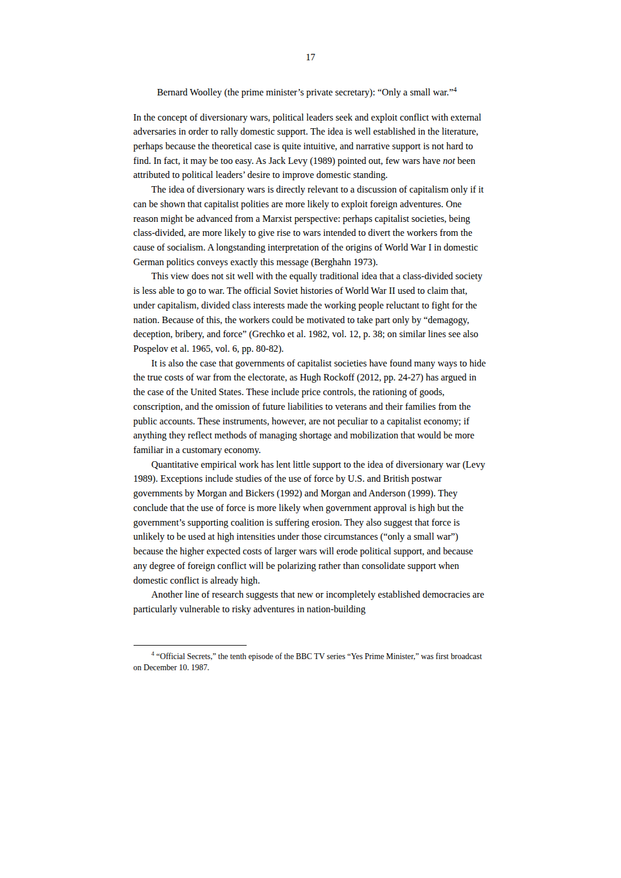17
Bernard Woolley (the prime minister’s private secretary): “Only a small war.”4
In the concept of diversionary wars, political leaders seek and exploit conflict with external adversaries in order to rally domestic support. The idea is well established in the literature, perhaps because the theoretical case is quite intuitive, and narrative support is not hard to find. In fact, it may be too easy. As Jack Levy (1989) pointed out, few wars have not been attributed to political leaders’ desire to improve domestic standing.
The idea of diversionary wars is directly relevant to a discussion of capitalism only if it can be shown that capitalist polities are more likely to exploit foreign adventures. One reason might be advanced from a Marxist perspective: perhaps capitalist societies, being class-divided, are more likely to give rise to wars intended to divert the workers from the cause of socialism. A longstanding interpretation of the origins of World War I in domestic German politics conveys exactly this message (Berghahn 1973).
This view does not sit well with the equally traditional idea that a class-divided society is less able to go to war. The official Soviet histories of World War II used to claim that, under capitalism, divided class interests made the working people reluctant to fight for the nation. Because of this, the workers could be motivated to take part only by “demagogy, deception, bribery, and force” (Grechko et al. 1982, vol. 12, p. 38; on similar lines see also Pospelov et al. 1965, vol. 6, pp. 80-82).
It is also the case that governments of capitalist societies have found many ways to hide the true costs of war from the electorate, as Hugh Rockoff (2012, pp. 24-27) has argued in the case of the United States. These include price controls, the rationing of goods, conscription, and the omission of future liabilities to veterans and their families from the public accounts. These instruments, however, are not peculiar to a capitalist economy; if anything they reflect methods of managing shortage and mobilization that would be more familiar in a customary economy.
Quantitative empirical work has lent little support to the idea of diversionary war (Levy 1989). Exceptions include studies of the use of force by U.S. and British postwar governments by Morgan and Bickers (1992) and Morgan and Anderson (1999). They conclude that the use of force is more likely when government approval is high but the government’s supporting coalition is suffering erosion. They also suggest that force is unlikely to be used at high intensities under those circumstances (“only a small war”) because the higher expected costs of larger wars will erode political support, and because any degree of foreign conflict will be polarizing rather than consolidate support when domestic conflict is already high.
Another line of research suggests that new or incompletely established democracies are particularly vulnerable to risky adventures in nation-building
4 “Official Secrets,” the tenth episode of the BBC TV series “Yes Prime Minister,” was first broadcast on December 10. 1987.